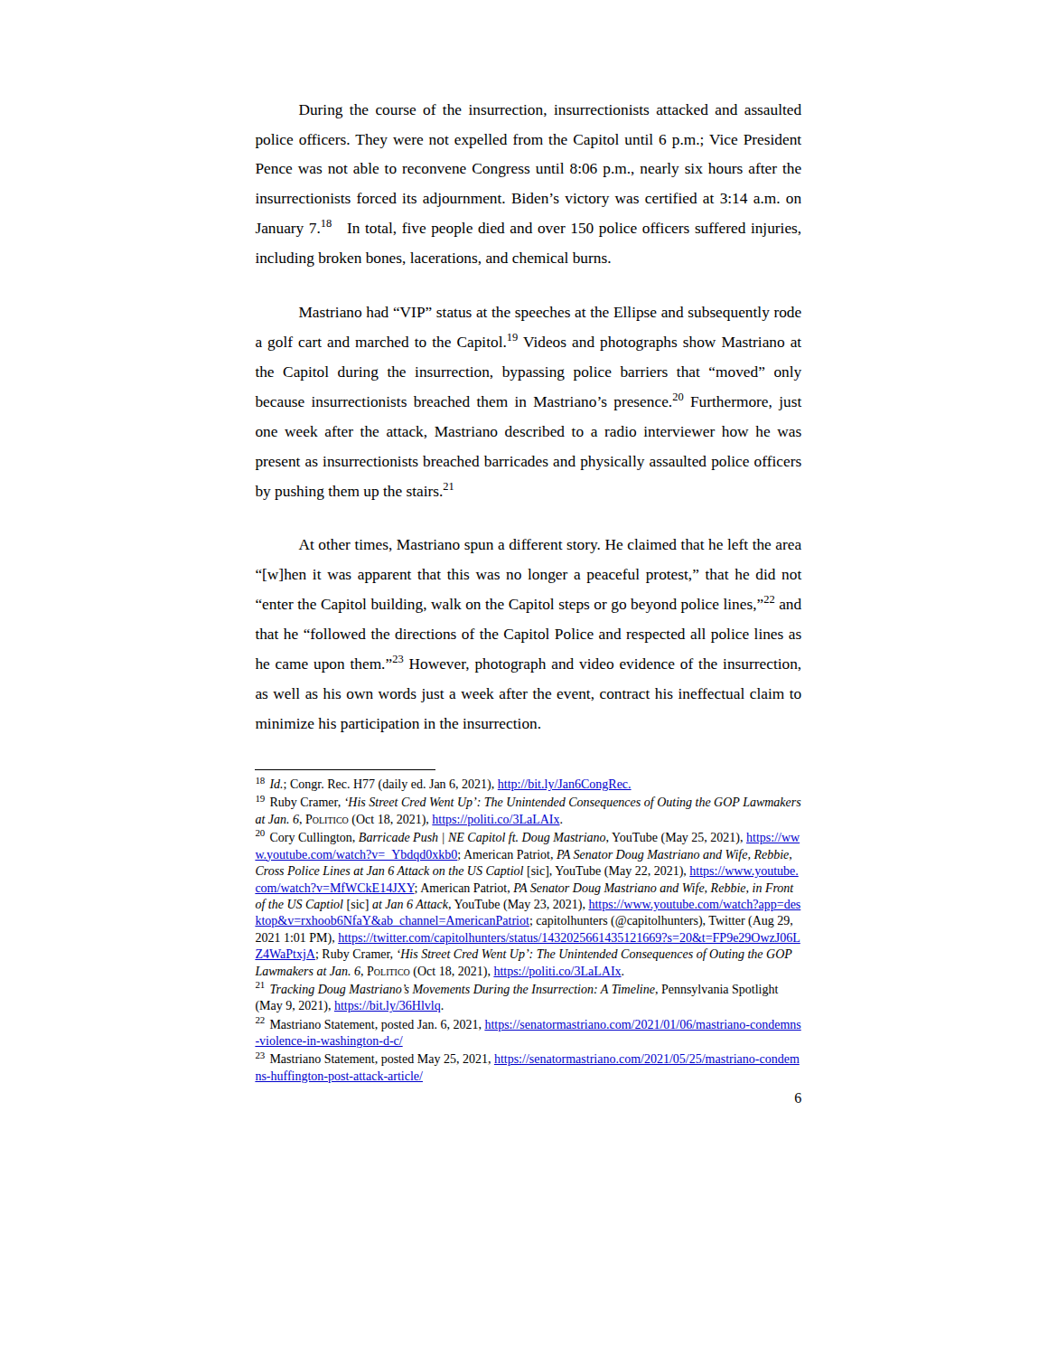During the course of the insurrection, insurrectionists attacked and assaulted police officers. They were not expelled from the Capitol until 6 p.m.; Vice President Pence was not able to reconvene Congress until 8:06 p.m., nearly six hours after the insurrectionists forced its adjournment. Biden’s victory was certified at 3:14 a.m. on January 7.18 In total, five people died and over 150 police officers suffered injuries, including broken bones, lacerations, and chemical burns.
Mastriano had “VIP” status at the speeches at the Ellipse and subsequently rode a golf cart and marched to the Capitol.19 Videos and photographs show Mastriano at the Capitol during the insurrection, bypassing police barriers that “moved” only because insurrectionists breached them in Mastriano’s presence.20 Furthermore, just one week after the attack, Mastriano described to a radio interviewer how he was present as insurrectionists breached barricades and physically assaulted police officers by pushing them up the stairs.21
At other times, Mastriano spun a different story. He claimed that he left the area “[w]hen it was apparent that this was no longer a peaceful protest,” that he did not “enter the Capitol building, walk on the Capitol steps or go beyond police lines,”22 and that he “followed the directions of the Capitol Police and respected all police lines as he came upon them.”23 However, photograph and video evidence of the insurrection, as well as his own words just a week after the event, contract his ineffectual claim to minimize his participation in the insurrection.
18 Id.; Congr. Rec. H77 (daily ed. Jan 6, 2021), http://bit.ly/Jan6CongRec.
19 Ruby Cramer, ‘His Street Cred Went Up’: The Unintended Consequences of Outing the GOP Lawmakers at Jan. 6, Politico (Oct 18, 2021), https://politi.co/3LaLAIx.
20 Cory Cullington, Barricade Push | NE Capitol ft. Doug Mastriano, YouTube (May 25, 2021), https://www.youtube.com/watch?v=_Ybdqd0xkb0; American Patriot, PA Senator Doug Mastriano and Wife, Rebbie, Cross Police Lines at Jan 6 Attack on the US Captiol [sic], YouTube (May 22, 2021), https://www.youtube.com/watch?v=MfWCkE14JXY; American Patriot, PA Senator Doug Mastriano and Wife, Rebbie, in Front of the US Captiol [sic] at Jan 6 Attack, YouTube (May 23, 2021), https://www.youtube.com/watch?app=desktop&v=rxhoob6NfaY&ab_channel=AmericanPatriot; capitolhunters (@capitolhunters), Twitter (Aug 29, 2021 1:01 PM), https://twitter.com/capitolhunters/status/1432025661435121669?s=20&t=FP9e29OwzJ06LZ4WaPtxjA; Ruby Cramer, ‘His Street Cred Went Up’: The Unintended Consequences of Outing the GOP Lawmakers at Jan. 6, Politico (Oct 18, 2021), https://politi.co/3LaLAIx.
21 Tracking Doug Mastriano’s Movements During the Insurrection: A Timeline, Pennsylvania Spotlight (May 9, 2021), https://bit.ly/36Hlvlq.
22 Mastriano Statement, posted Jan. 6, 2021, https://senatormastriano.com/2021/01/06/mastriano-condemns-violence-in-washington-d-c/
23 Mastriano Statement, posted May 25, 2021, https://senatormastriano.com/2021/05/25/mastriano-condemns-huffington-post-attack-article/
6